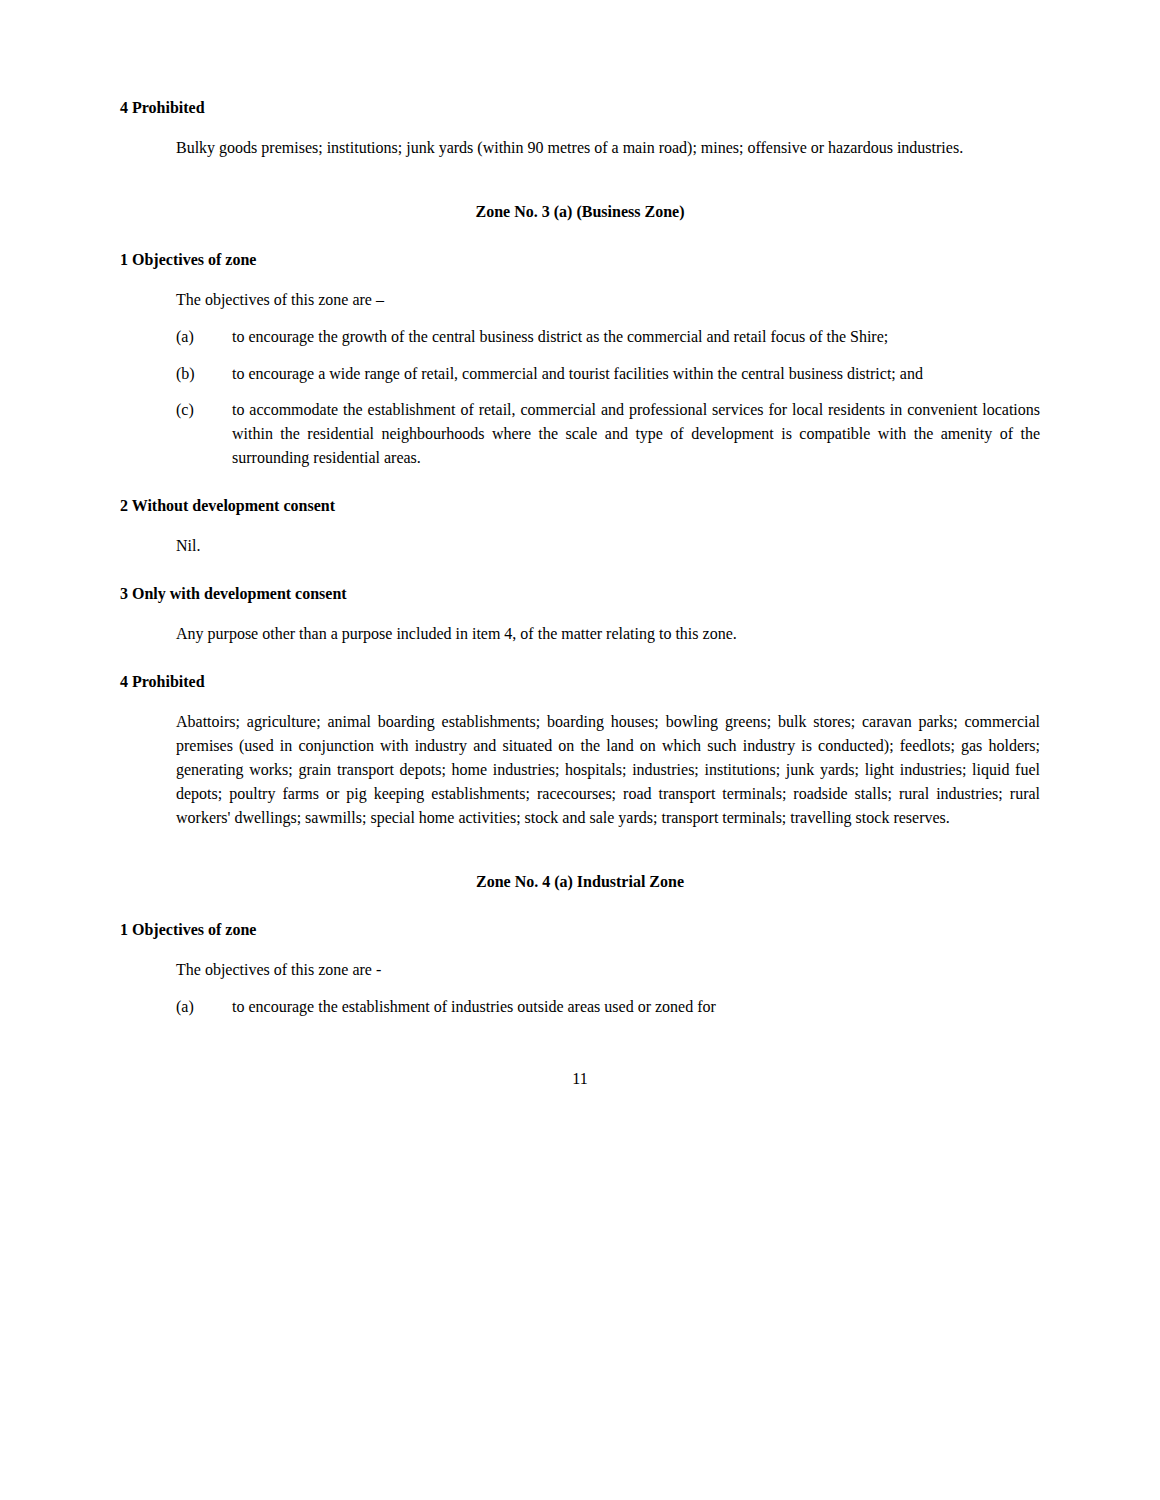4 Prohibited
Bulky goods premises; institutions; junk yards (within 90 metres of a main road); mines; offensive or hazardous industries.
Zone No. 3 (a) (Business Zone)
1 Objectives of zone
The objectives of this zone are –
(a)
to encourage the growth of the central business district as the commercial and retail focus of the Shire;
(b)
to encourage a wide range of retail, commercial and tourist facilities within the central business district; and
(c)
to accommodate the establishment of retail, commercial and professional services for local residents in convenient locations within the residential neighbourhoods where the scale and type of development is compatible with the amenity of the surrounding residential areas.
2 Without development consent
Nil.
3 Only with development consent
Any purpose other than a purpose included in item 4, of the matter relating to this zone.
4 Prohibited
Abattoirs; agriculture; animal boarding establishments; boarding houses; bowling greens; bulk stores; caravan parks; commercial premises (used in conjunction with industry and situated on the land on which such industry is conducted); feedlots; gas holders; generating works; grain transport depots; home industries; hospitals; industries; institutions; junk yards; light industries; liquid fuel depots; poultry farms or pig keeping establishments; racecourses; road transport terminals; roadside stalls; rural industries; rural workers' dwellings; sawmills; special home activities; stock and sale yards; transport terminals; travelling stock reserves.
Zone No. 4 (a) Industrial Zone
1 Objectives of zone
The objectives of this zone are -
(a)
to encourage the establishment of industries outside areas used or zoned for
11